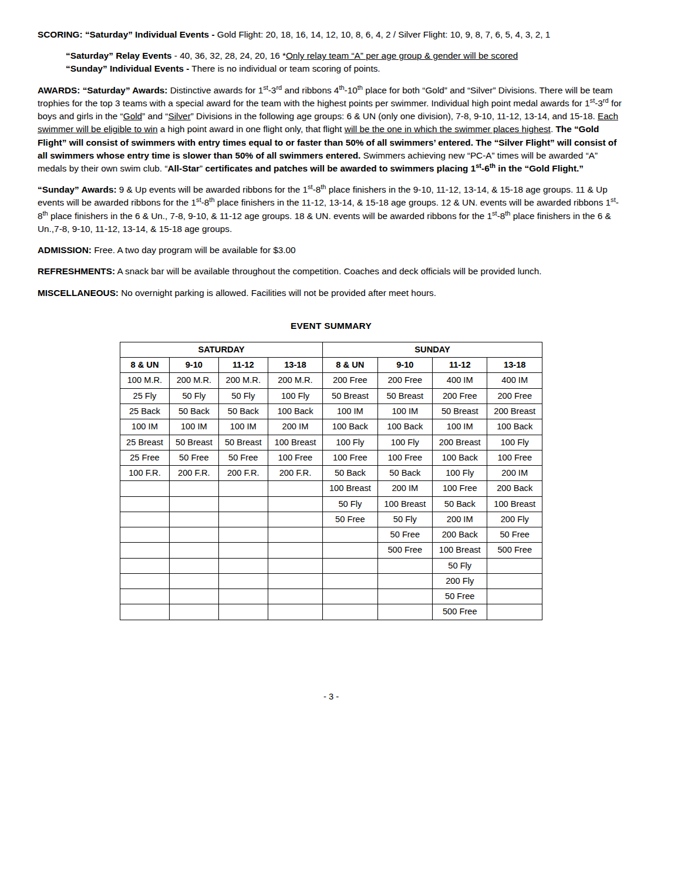SCORING: “Saturday” Individual Events - Gold Flight: 20, 18, 16, 14, 12, 10, 8, 6, 4, 2 / Silver Flight: 10, 9, 8, 7, 6, 5, 4, 3, 2, 1
“Saturday” Relay Events - 40, 36, 32, 28, 24, 20, 16 *Only relay team “A” per age group & gender will be scored
“Sunday” Individual Events - There is no individual or team scoring of points.
AWARDS: “Saturday” Awards: Distinctive awards for 1st-3rd and ribbons 4th-10th place for both “Gold” and “Silver” Divisions. There will be team trophies for the top 3 teams with a special award for the team with the highest points per swimmer. Individual high point medal awards for 1st-3rd for boys and girls in the “Gold” and “Silver” Divisions in the following age groups: 6 & UN (only one division), 7-8, 9-10, 11-12, 13-14, and 15-18. Each swimmer will be eligible to win a high point award in one flight only, that flight will be the one in which the swimmer places highest. The “Gold Flight” will consist of swimmers with entry times equal to or faster than 50% of all swimmers’ entered. The “Silver Flight” will consist of all swimmers whose entry time is slower than 50% of all swimmers entered. Swimmers achieving new “PC-A” times will be awarded “A” medals by their own swim club. “All-Star” certificates and patches will be awarded to swimmers placing 1st-6th in the “Gold Flight.”
“Sunday” Awards: 9 & Up events will be awarded ribbons for the 1st-8th place finishers in the 9-10, 11-12, 13-14, & 15-18 age groups. 11 & Up events will be awarded ribbons for the 1st-8th place finishers in the 11-12, 13-14, & 15-18 age groups. 12 & UN. events will be awarded ribbons 1st-8th place finishers in the 6 & Un., 7-8, 9-10, & 11-12 age groups. 18 & UN. events will be awarded ribbons for the 1st-8th place finishers in the 6 & Un.,7-8, 9-10, 11-12, 13-14, & 15-18 age groups.
ADMISSION: Free. A two day program will be available for $3.00
REFRESHMENTS: A snack bar will be available throughout the competition. Coaches and deck officials will be provided lunch.
MISCELLANEOUS: No overnight parking is allowed. Facilities will not be provided after meet hours.
EVENT SUMMARY
| SATURDAY | SUNDAY |
| --- | --- |
| 8 & UN | 9-10 | 11-12 | 13-18 | 8 & UN | 9-10 | 11-12 | 13-18 |
| 100 M.R. | 200 M.R. | 200 M.R. | 200 M.R. | 200 Free | 200 Free | 400 IM | 400 IM |
| 25 Fly | 50 Fly | 50 Fly | 100 Fly | 50 Breast | 50 Breast | 200 Free | 200 Free |
| 25 Back | 50 Back | 50 Back | 100 Back | 100 IM | 100 IM | 50 Breast | 200 Breast |
| 100 IM | 100 IM | 100 IM | 200 IM | 100 Back | 100 Back | 100 IM | 100 Back |
| 25 Breast | 50 Breast | 50 Breast | 100 Breast | 100 Fly | 100 Fly | 200 Breast | 100 Fly |
| 25 Free | 50 Free | 50 Free | 100 Free | 100 Free | 100 Free | 100 Back | 100 Free |
| 100 F.R. | 200 F.R. | 200 F.R. | 200 F.R. | 50 Back | 50 Back | 100 Fly | 200 IM |
| | | | | 100 Breast | 200 IM | 100 Free | 200 Back |
| | | | | 50 Fly | 100 Breast | 50 Back | 100 Breast |
| | | | | 50 Free | 50 Fly | 200 IM | 200 Fly |
| | | | | | 50 Free | 200 Back | 50 Free |
| | | | | | 500 Free | 100 Breast | 500 Free |
| | | | | | | 50 Fly | |
| | | | | | | 200 Fly | |
| | | | | | | 50 Free | |
| | | | | | | 500 Free | |
- 3 -